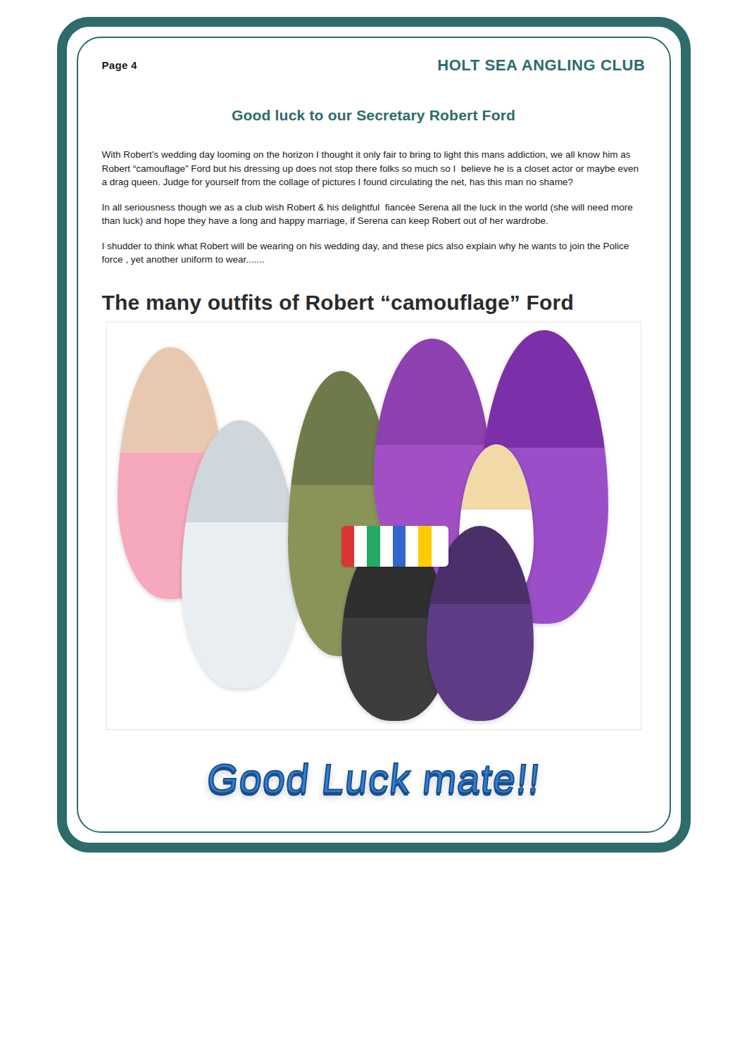Page 4
HOLT SEA ANGLING CLUB
Good luck to our Secretary Robert Ford
With Robert’s wedding day looming on the horizon I thought it only fair to bring to light this mans addiction, we all know him as Robert “camouflage” Ford but his dressing up does not stop there folks so much so I believe he is a closet actor or maybe even a drag queen. Judge for yourself from the collage of pictures I found circulating the net, has this man no shame?
In all seriousness though we as a club wish Robert & his delightful fiancée Serena all the luck in the world (she will need more than luck) and hope they have a long and happy marriage, if Serena can keep Robert out of her wardrobe.
I shudder to think what Robert will be wearing on his wedding day, and these pics also explain why he wants to join the Police force , yet another uniform to wear.......
The many outfits of Robert “camouflage” Ford
Good Luck mate!!